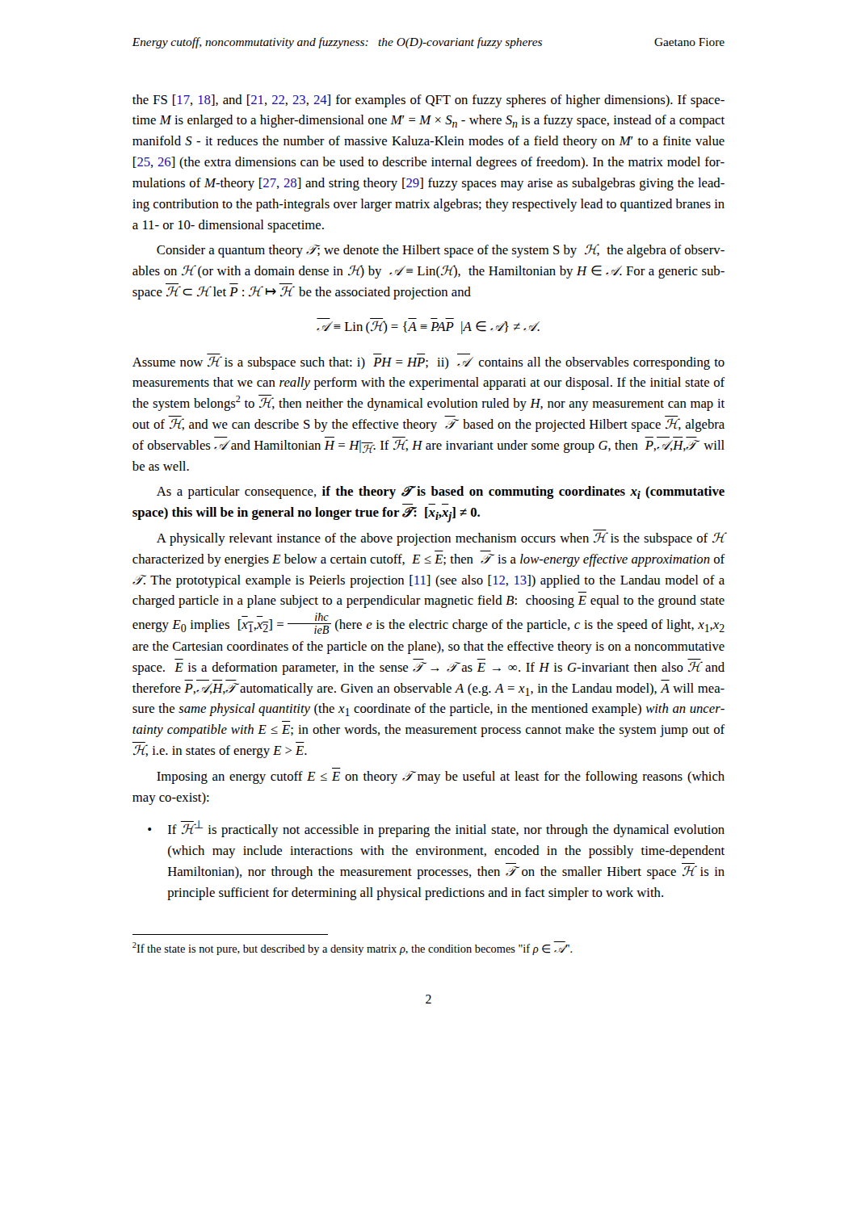Energy cutoff, noncommutativity and fuzzyness: the O(D)-covariant fuzzy spheres Gaetano Fiore
the FS [17, 18], and [21, 22, 23, 24] for examples of QFT on fuzzy spheres of higher dimensions). If spacetime M is enlarged to a higher-dimensional one M′ = M × Sn - where Sn is a fuzzy space, instead of a compact manifold S - it reduces the number of massive Kaluza-Klein modes of a field theory on M′ to a finite value [25, 26] (the extra dimensions can be used to describe internal degrees of freedom). In the matrix model formulations of M-theory [27, 28] and string theory [29] fuzzy spaces may arise as subalgebras giving the leading contribution to the path-integrals over larger matrix algebras; they respectively lead to quantized branes in a 11- or 10- dimensional spacetime.
Consider a quantum theory 𝒯; we denote the Hilbert space of the system S by ℋ, the algebra of observables on ℋ (or with a domain dense in ℋ) by 𝒜 ≡ Lin(ℋ), the Hamiltonian by H ∈ 𝒜. For a generic subspace ℋ ⊂ ℋ let P : ℋ ↦ ℋ be the associated projection and
𝒜 ≡ Lin (ℋ) = {A ≡ PAP |A ∈ 𝒜} ≠ 𝒜.
Assume now ℋ is a subspace such that: i) PH = HP; ii) 𝒜 contains all the observables corresponding to measurements that we can really perform with the experimental apparati at our disposal. If the initial state of the system belongs2 to ℋ, then neither the dynamical evolution ruled by H, nor any measurement can map it out of ℋ, and we can describe S by the effective theory 𝒯 based on the projected Hilbert space ℋ, algebra of observables 𝒜 and Hamiltonian H = H|ℋ. If ℋ, H are invariant under some group G, then P,𝒜,H,𝒯 will be as well.
As a particular consequence, if the theory 𝒯 is based on commuting coordinates xi (commutative space) this will be in general no longer true for 𝒯: [xi,xj] ≠ 0.
A physically relevant instance of the above projection mechanism occurs when ℋ is the subspace of ℋ characterized by energies E below a certain cutoff, E ≤ E; then 𝒯 is a low-energy effective approximation of 𝒯. The prototypical example is Peierls projection [11] (see also [12, 13]) applied to the Landau model of a charged particle in a plane subject to a perpendicular magnetic field B: choosing E equal to the ground state energy E0 implies [x1,x2] = iħc ieB (here e is the electric charge of the particle, c is the speed of light, x1,x2 are the Cartesian coordinates of the particle on the plane), so that the effective theory is on a noncommutative space. E is a deformation parameter, in the sense 𝒯 → 𝒯 as E → ∞. If H is G-invariant then also ℋ and therefore P,𝒜,H,𝒯 automatically are. Given an observable A (e.g. A = x1, in the Landau model), A will measure the same physical quantitity (the x1 coordinate of the particle, in the mentioned example) with an uncertainty compatible with E ≤ E; in other words, the measurement process cannot make the system jump out of ℋ, i.e. in states of energy E > E.
Imposing an energy cutoff E ≤ E on theory 𝒯 may be useful at least for the following reasons (which may co-exist):
If ℋ⊥ is practically not accessible in preparing the initial state, nor through the dynamical evolution (which may include interactions with the environment, encoded in the possibly time-dependent Hamiltonian), nor through the measurement processes, then 𝒯 on the smaller Hibert space ℋ is in principle sufficient for determining all physical predictions and in fact simpler to work with.
2 If the state is not pure, but described by a density matrix ρ, the condition becomes "if ρ ∈ 𝒜".
2